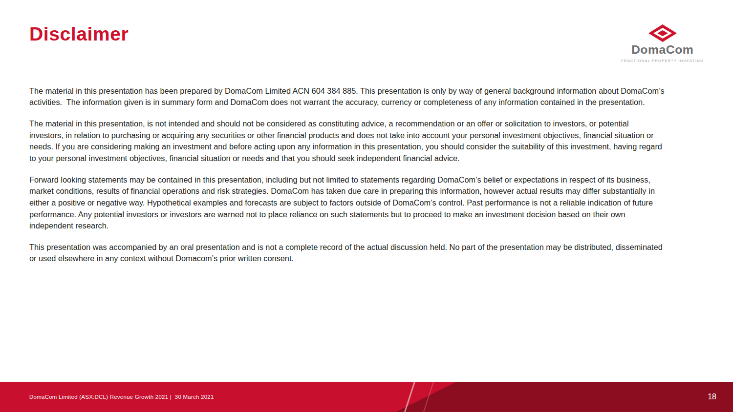Disclaimer
Doma Com
Fractional Property Investing
The material in this presentation has been prepared by DomaCom Limited ACN 604 384 885. This presentation is only by way of general background information about DomaCom’s activities. The information given is in summary form and DomaCom does not warrant the accuracy, currency or completeness of any information contained in the presentation.
The material in this presentation, is not intended and should not be considered as constituting advice, a recommendation or an offer or solicitation to investors, or potential investors, in relation to purchasing or acquiring any securities or other financial products and does not take into account your personal investment objectives, financial situation or needs. If you are considering making an investment and before acting upon any information in this presentation, you should consider the suitability of this investment, having regard to your personal investment objectives, financial situation or needs and that you should seek independent financial advice.
Forward looking statements may be contained in this presentation, including but not limited to statements regarding DomaCom’s belief or expectations in respect of its business, market conditions, results of financial operations and risk strategies. DomaCom has taken due care in preparing this information, however actual results may differ substantially in either a positive or negative way. Hypothetical examples and forecasts are subject to factors outside of DomaCom’s control. Past performance is not a reliable indication of future performance. Any potential investors or investors are warned not to place reliance on such statements but to proceed to make an investment decision based on their own independent research.
This presentation was accompanied by an oral presentation and is not a complete record of the actual discussion held. No part of the presentation may be distributed, disseminated or used elsewhere in any context without Domacom’s prior written consent.
DomaCom Limited (ASX:DCL) Revenue Growth 2021 | 30 March 2021
18